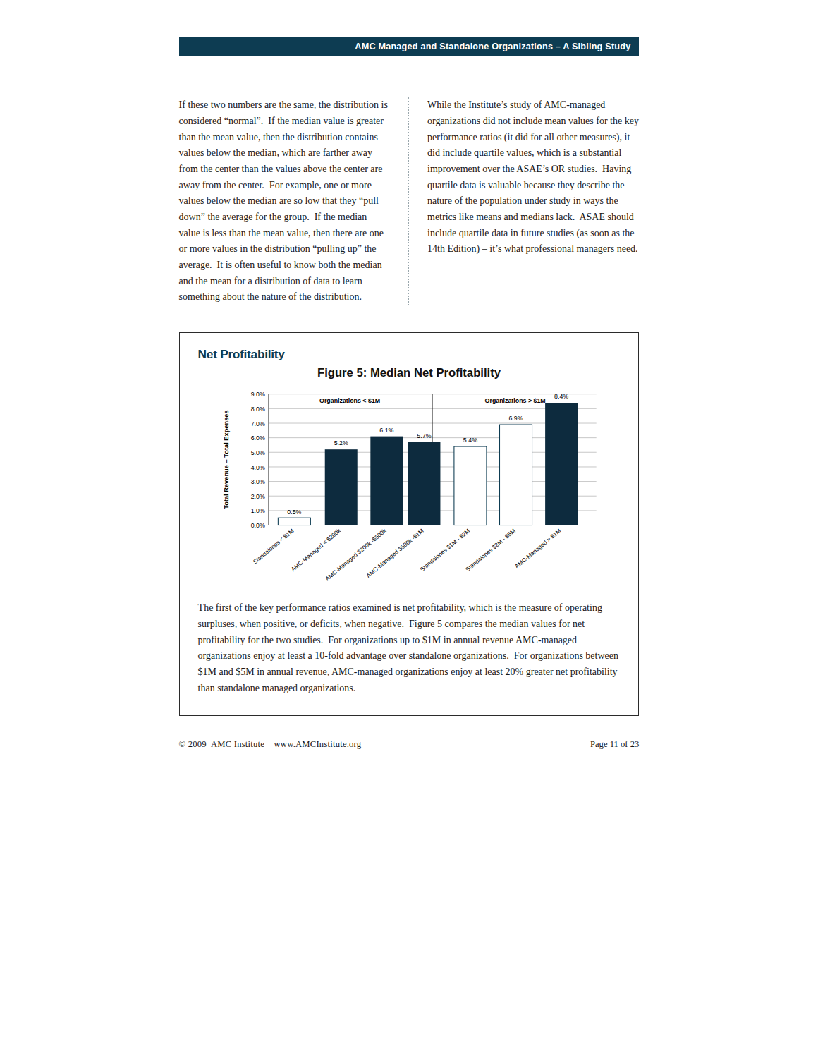AMC Managed and Standalone Organizations – A Sibling Study
If these two numbers are the same, the distribution is considered “normal”. If the median value is greater than the mean value, then the distribution contains values below the median, which are farther away from the center than the values above the center are away from the center. For example, one or more values below the median are so low that they “pull down” the average for the group. If the median value is less than the mean value, then there are one or more values in the distribution “pulling up” the average. It is often useful to know both the median and the mean for a distribution of data to learn something about the nature of the distribution.
While the Institute’s study of AMC-managed organizations did not include mean values for the key performance ratios (it did for all other measures), it did include quartile values, which is a substantial improvement over the ASAE’s OR studies. Having quartile data is valuable because they describe the nature of the population under study in ways the metrics like means and medians lack. ASAE should include quartile data in future studies (as soon as the 14th Edition) – it’s what professional managers need.
Net Profitability
Figure 5: Median Net Profitability
9.0% 8.0% 7.0% 6.0% 5.0% 4.0% 3.0% 2.0% 1.0% 0.0% Total Revenue – Total Expenses Organizations < $1M Organizations > $1M 0.5% 5.2% 6.1% 5.7% 5.4% 6.9% 8.4% Standalones < $1M AMC-Managed < $200k AMC-Managed $200k -$500k AMC-Managed $500k -$1M Standalones $1M - $2M Standalones $2M - $5M AMC-Managed > $1M
The first of the key performance ratios examined is net profitability, which is the measure of operating surpluses, when positive, or deficits, when negative. Figure 5 compares the median values for net profitability for the two studies. For organizations up to $1M in annual revenue AMC-managed organizations enjoy at least a 10-fold advantage over standalone organizations. For organizations between $1M and $5M in annual revenue, AMC-managed organizations enjoy at least 20% greater net profitability than standalone managed organizations.
© 2009 AMC Institute www.AMCInstitute.org
Page 11 of 23